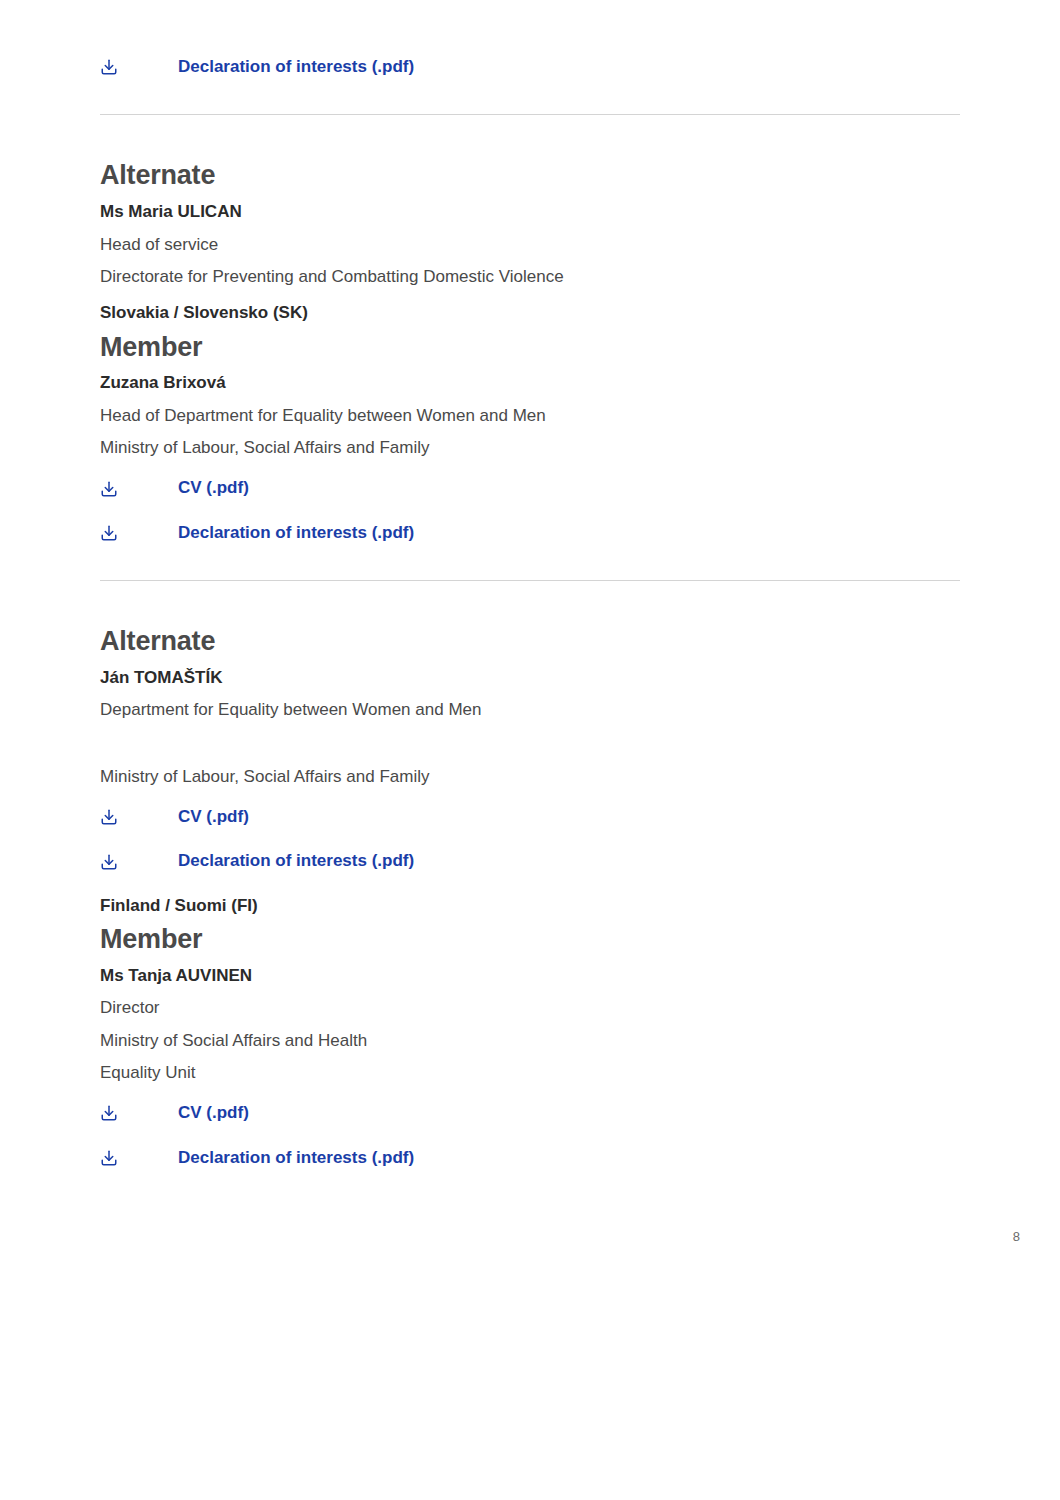Declaration of interests (.pdf)
Alternate
Ms Maria ULICAN
Head of service
Directorate for Preventing and Combatting Domestic Violence
Slovakia / Slovensko (SK)
Member
Zuzana Brixová
Head of Department for Equality between Women and Men
Ministry of Labour, Social Affairs and Family
CV (.pdf)
Declaration of interests (.pdf)
Alternate
Ján TOMAŠTÍK
Department for Equality between Women and Men
Ministry of Labour, Social Affairs and Family
CV (.pdf)
Declaration of interests (.pdf)
Finland / Suomi (FI)
Member
Ms Tanja AUVINEN
Director
Ministry of Social Affairs and Health
Equality Unit
CV (.pdf)
Declaration of interests (.pdf)
8